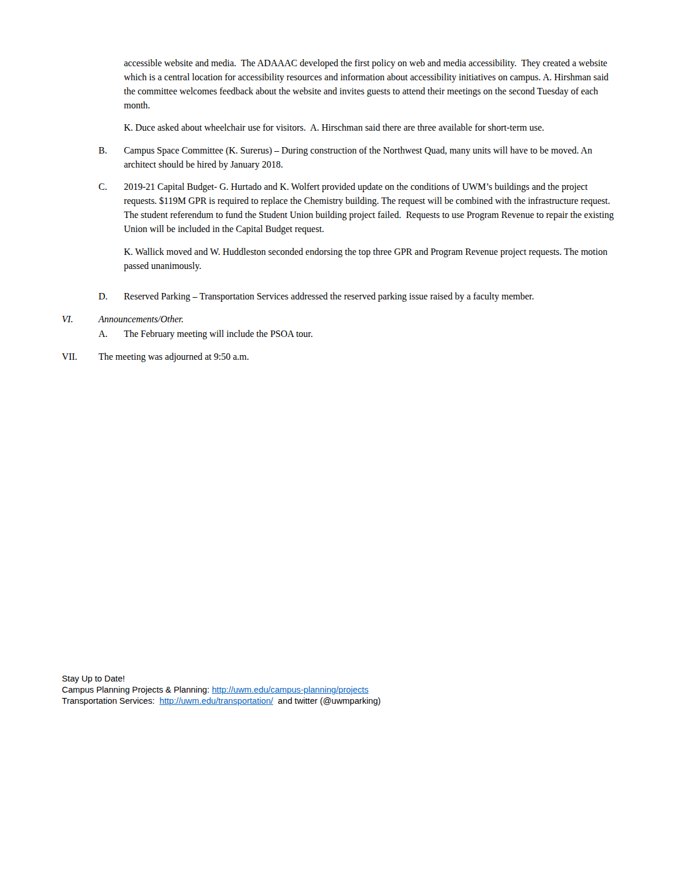accessible website and media. The ADAAAC developed the first policy on web and media accessibility. They created a website which is a central location for accessibility resources and information about accessibility initiatives on campus. A. Hirshman said the committee welcomes feedback about the website and invites guests to attend their meetings on the second Tuesday of each month.
K. Duce asked about wheelchair use for visitors. A. Hirschman said there are three available for short-term use.
B.
Campus Space Committee (K. Surerus) – During construction of the Northwest Quad, many units will have to be moved. An architect should be hired by January 2018.
C.
2019-21 Capital Budget- G. Hurtado and K. Wolfert provided update on the conditions of UWM’s buildings and the project requests. $119M GPR is required to replace the Chemistry building. The request will be combined with the infrastructure request. The student referendum to fund the Student Union building project failed. Requests to use Program Revenue to repair the existing Union will be included in the Capital Budget request.
K. Wallick moved and W. Huddleston seconded endorsing the top three GPR and Program Revenue project requests. The motion passed unanimously.
D.
Reserved Parking – Transportation Services addressed the reserved parking issue raised by a faculty member.
VI.
Announcements/Other.
A.
The February meeting will include the PSOA tour.
VII.
The meeting was adjourned at 9:50 a.m.
Stay Up to Date!
Campus Planning Projects & Planning: http://uwm.edu/campus-planning/projects
Transportation Services: http://uwm.edu/transportation/ and twitter (@uwmparking)